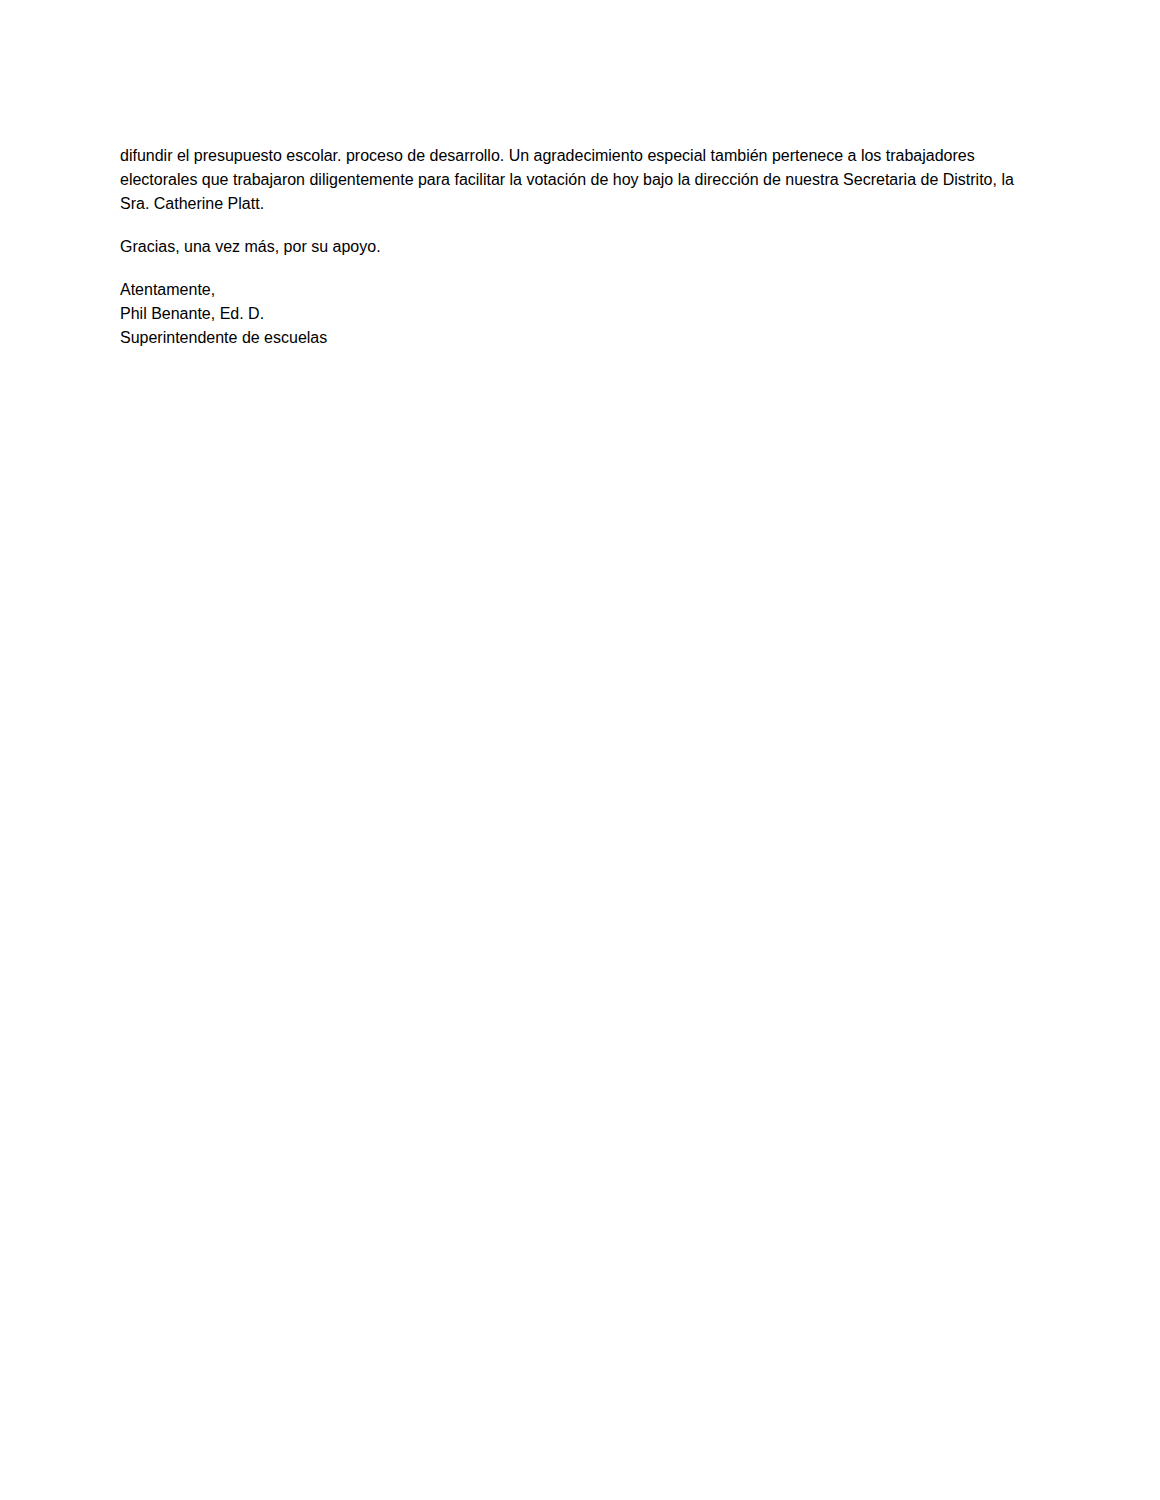difundir el presupuesto escolar. proceso de desarrollo. Un agradecimiento especial también pertenece a los trabajadores electorales que trabajaron diligentemente para facilitar la votación de hoy bajo la dirección de nuestra Secretaria de Distrito, la Sra. Catherine Platt.
Gracias, una vez más, por su apoyo.
Atentamente,
Phil Benante, Ed. D.
Superintendente de escuelas